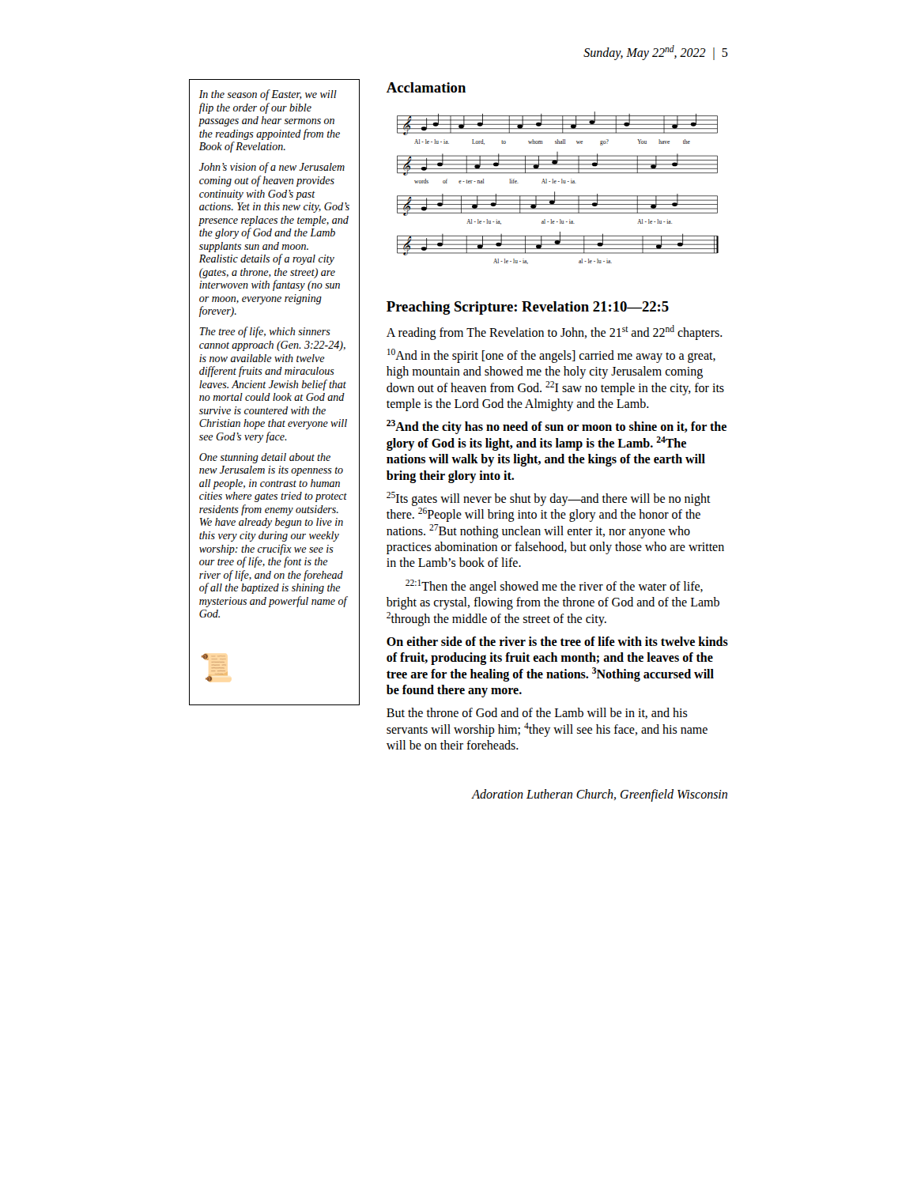Sunday, May 22nd, 2022 |5
In the season of Easter, we will flip the order of our bible passages and hear sermons on the readings appointed from the Book of Revelation.
John’s vision of a new Jerusalem coming out of heaven provides continuity with God’s past actions. Yet in this new city, God’s presence replaces the temple, and the glory of God and the Lamb supplants sun and moon. Realistic details of a royal city (gates, a throne, the street) are interwoven with fantasy (no sun or moon, everyone reigning forever).
The tree of life, which sinners cannot approach (Gen. 3:22-24), is now available with twelve different fruits and miraculous leaves. Ancient Jewish belief that no mortal could look at God and survive is countered with the Christian hope that everyone will see God’s very face.
One stunning detail about the new Jerusalem is its openness to all people, in contrast to human cities where gates tried to protect residents from enemy outsiders. We have already begun to live in this very city during our weekly worship: the crucifix we see is our tree of life, the font is the river of life, and on the forehead of all the baptized is shining the mysterious and powerful name of God.
📜
Acclamation
𝄞 𝄞 𝄞 𝄞 Al - le - lu - ia. Lord, to whom shall we go? You have the words of e - ter - nal life. Al - le - lu - ia. Al - le - lu - ia, al - le - lu - ia. Al - le - lu - ia. Al - le - lu - ia, al - le - lu - ia.
Preaching Scripture: Revelation 21:10—22:5
A reading from The Revelation to John, the 21st and 22nd chapters.
10And in the spirit [one of the angels] carried me away to a great, high mountain and showed me the holy city Jerusalem coming down out of heaven from God. 22I saw no temple in the city, for its temple is the Lord God the Almighty and the Lamb.
23And the city has no need of sun or moon to shine on it, for the glory of God is its light, and its lamp is the Lamb. 24The nations will walk by its light, and the kings of the earth will bring their glory into it.
25Its gates will never be shut by day—and there will be no night there. 26People will bring into it the glory and the honor of the nations. 27But nothing unclean will enter it, nor anyone who practices abomination or falsehood, but only those who are written in the Lamb’s book of life.
22:1Then the angel showed me the river of the water of life, bright as crystal, flowing from the throne of God and of the Lamb 2through the middle of the street of the city.
On either side of the river is the tree of life with its twelve kinds of fruit, producing its fruit each month; and the leaves of the tree are for the healing of the nations. 3Nothing accursed will be found there any more.
But the throne of God and of the Lamb will be in it, and his servants will worship him; 4they will see his face, and his name will be on their foreheads.
Adoration Lutheran Church, Greenfield Wisconsin